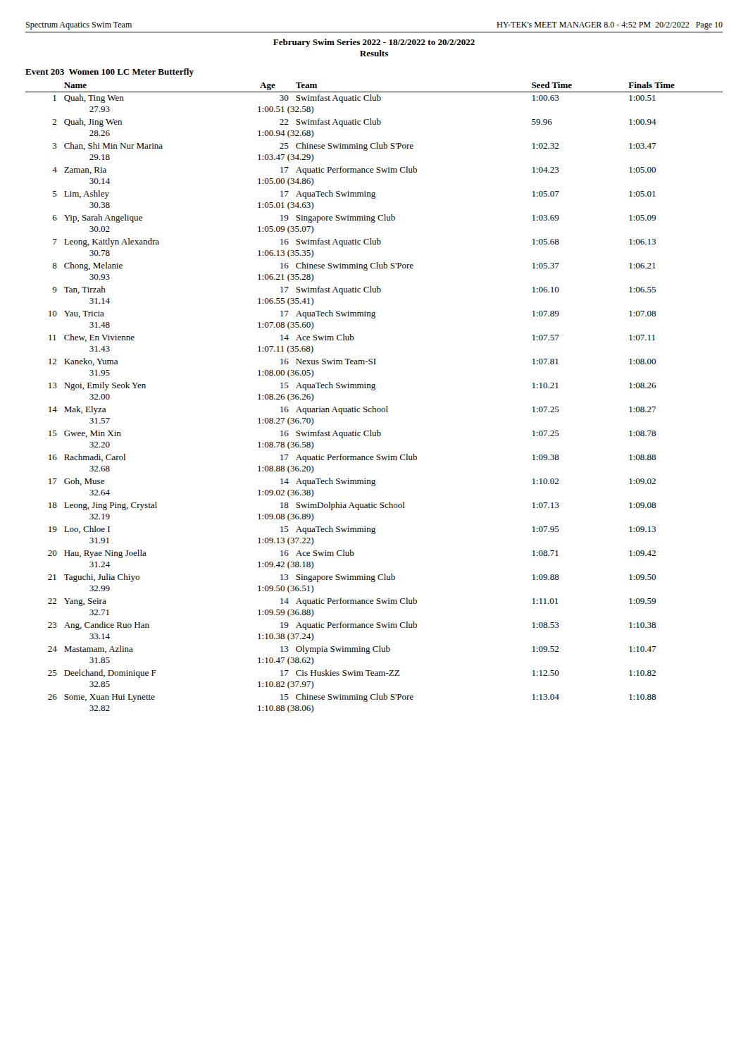Spectrum Aquatics Swim Team HY-TEK's MEET MANAGER 8.0 - 4:52 PM 20/2/2022 Page 10
February Swim Series 2022 - 18/2/2022 to 20/2/2022
Results
Event 203 Women 100 LC Meter Butterfly
| | Name | Age | Team | Seed Time | Finals Time |
| --- | --- | --- | --- | --- | --- |
| 1 | Quah, Ting Wen | 30 | Swimfast Aquatic Club | 1:00.63 | 1:00.51 |
| | 27.93 | 1:00.51 (32.58) |
| 2 | Quah, Jing Wen | 22 | Swimfast Aquatic Club | 59.96 | 1:00.94 |
| | 28.26 | 1:00.94 (32.68) |
| 3 | Chan, Shi Min Nur Marina | 25 | Chinese Swimming Club S'Pore | 1:02.32 | 1:03.47 |
| | 29.18 | 1:03.47 (34.29) |
| 4 | Zaman, Ria | 17 | Aquatic Performance Swim Club | 1:04.23 | 1:05.00 |
| | 30.14 | 1:05.00 (34.86) |
| 5 | Lim, Ashley | 17 | AquaTech Swimming | 1:05.07 | 1:05.01 |
| | 30.38 | 1:05.01 (34.63) |
| 6 | Yip, Sarah Angelique | 19 | Singapore Swimming Club | 1:03.69 | 1:05.09 |
| | 30.02 | 1:05.09 (35.07) |
| 7 | Leong, Kaitlyn Alexandra | 16 | Swimfast Aquatic Club | 1:05.68 | 1:06.13 |
| | 30.78 | 1:06.13 (35.35) |
| 8 | Chong, Melanie | 16 | Chinese Swimming Club S'Pore | 1:05.37 | 1:06.21 |
| | 30.93 | 1:06.21 (35.28) |
| 9 | Tan, Tirzah | 17 | Swimfast Aquatic Club | 1:06.10 | 1:06.55 |
| | 31.14 | 1:06.55 (35.41) |
| 10 | Yau, Tricia | 17 | AquaTech Swimming | 1:07.89 | 1:07.08 |
| | 31.48 | 1:07.08 (35.60) |
| 11 | Chew, En Vivienne | 14 | Ace Swim Club | 1:07.57 | 1:07.11 |
| | 31.43 | 1:07.11 (35.68) |
| 12 | Kaneko, Yuma | 16 | Nexus Swim Team-SI | 1:07.81 | 1:08.00 |
| | 31.95 | 1:08.00 (36.05) |
| 13 | Ngoi, Emily Seok Yen | 15 | AquaTech Swimming | 1:10.21 | 1:08.26 |
| | 32.00 | 1:08.26 (36.26) |
| 14 | Mak, Elyza | 16 | Aquarian Aquatic School | 1:07.25 | 1:08.27 |
| | 31.57 | 1:08.27 (36.70) |
| 15 | Gwee, Min Xin | 16 | Swimfast Aquatic Club | 1:07.25 | 1:08.78 |
| | 32.20 | 1:08.78 (36.58) |
| 16 | Rachmadi, Carol | 17 | Aquatic Performance Swim Club | 1:09.38 | 1:08.88 |
| | 32.68 | 1:08.88 (36.20) |
| 17 | Goh, Muse | 14 | AquaTech Swimming | 1:10.02 | 1:09.02 |
| | 32.64 | 1:09.02 (36.38) |
| 18 | Leong, Jing Ping, Crystal | 18 | SwimDolphia Aquatic School | 1:07.13 | 1:09.08 |
| | 32.19 | 1:09.08 (36.89) |
| 19 | Loo, Chloe I | 15 | AquaTech Swimming | 1:07.95 | 1:09.13 |
| | 31.91 | 1:09.13 (37.22) |
| 20 | Hau, Ryae Ning Joella | 16 | Ace Swim Club | 1:08.71 | 1:09.42 |
| | 31.24 | 1:09.42 (38.18) |
| 21 | Taguchi, Julia Chiyo | 13 | Singapore Swimming Club | 1:09.88 | 1:09.50 |
| | 32.99 | 1:09.50 (36.51) |
| 22 | Yang, Seira | 14 | Aquatic Performance Swim Club | 1:11.01 | 1:09.59 |
| | 32.71 | 1:09.59 (36.88) |
| 23 | Ang, Candice Ruo Han | 19 | Aquatic Performance Swim Club | 1:08.53 | 1:10.38 |
| | 33.14 | 1:10.38 (37.24) |
| 24 | Mastamam, Azlina | 13 | Olympia Swimming Club | 1:09.52 | 1:10.47 |
| | 31.85 | 1:10.47 (38.62) |
| 25 | Deelchand, Dominique F | 17 | Cis Huskies Swim Team-ZZ | 1:12.50 | 1:10.82 |
| | 32.85 | 1:10.82 (37.97) |
| 26 | Some, Xuan Hui Lynette | 15 | Chinese Swimming Club S'Pore | 1:13.04 | 1:10.88 |
| | 32.82 | 1:10.88 (38.06) |